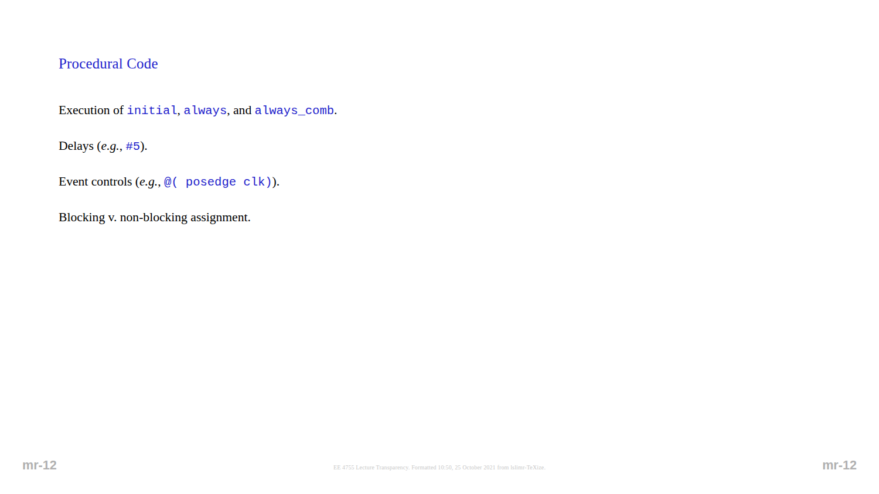Procedural Code
Execution of initial, always, and always_comb.
Delays (e.g., #5).
Event controls (e.g., @( posedge clk)).
Blocking v. non-blocking assignment.
mr-12 EE 4755 Lecture Transparency. Formatted 10:50, 25 October 2021 from lslimr-TeXize. mr-12